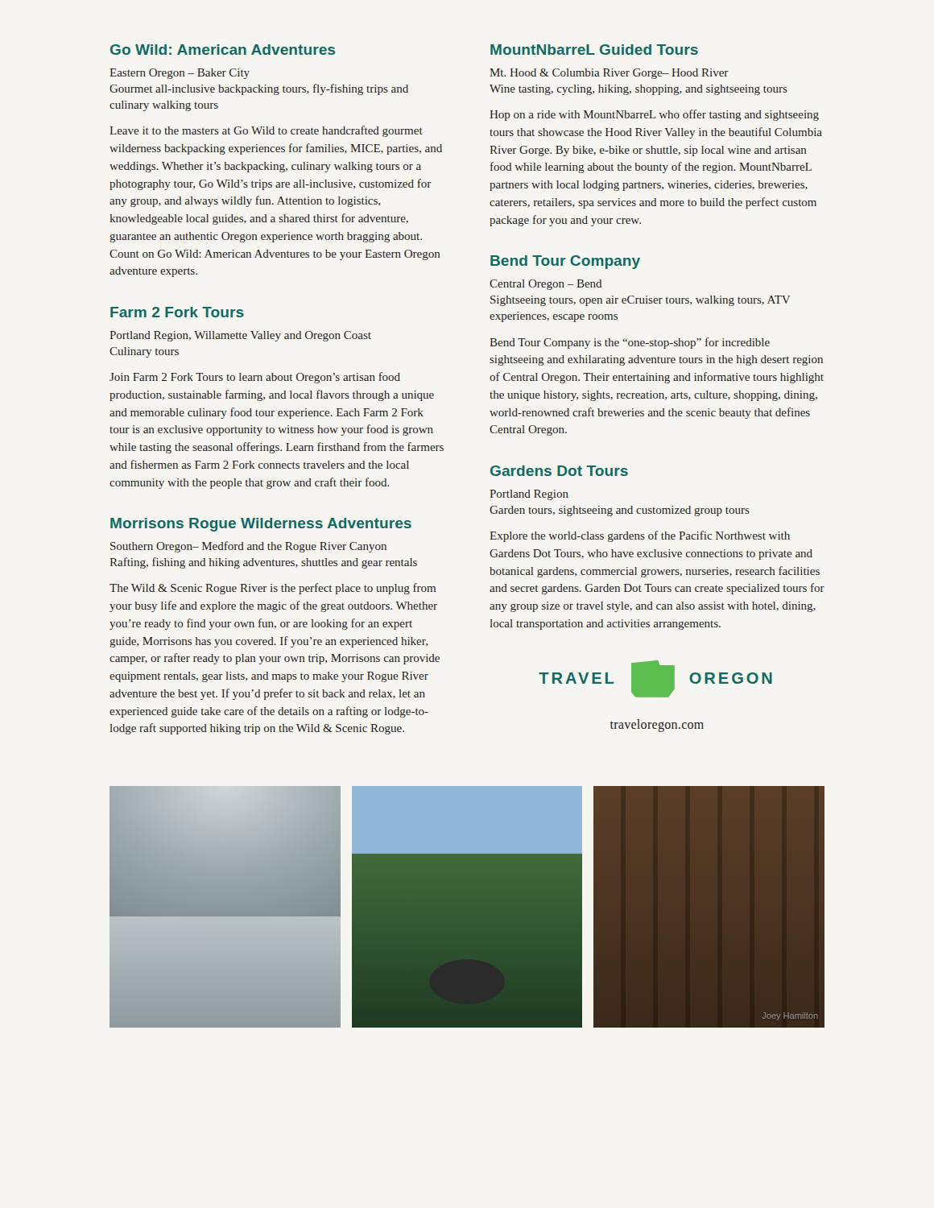Go Wild: American Adventures
Eastern Oregon – Baker City Gourmet all-inclusive backpacking tours, fly-fishing trips and culinary walking tours
Leave it to the masters at Go Wild to create handcrafted gourmet wilderness backpacking experiences for families, MICE, parties, and weddings. Whether it’s backpacking, culinary walking tours or a photography tour, Go Wild’s trips are all-inclusive, customized for any group, and always wildly fun. Attention to logistics, knowledgeable local guides, and a shared thirst for adventure, guarantee an authentic Oregon experience worth bragging about. Count on Go Wild: American Adventures to be your Eastern Oregon adventure experts.
Farm 2 Fork Tours
Portland Region, Willamette Valley and Oregon Coast Culinary tours
Join Farm 2 Fork Tours to learn about Oregon’s artisan food production, sustainable farming, and local flavors through a unique and memorable culinary food tour experience. Each Farm 2 Fork tour is an exclusive opportunity to witness how your food is grown while tasting the seasonal offerings. Learn firsthand from the farmers and fishermen as Farm 2 Fork connects travelers and the local community with the people that grow and craft their food.
Morrisons Rogue Wilderness Adventures
Southern Oregon– Medford and the Rogue River Canyon Rafting, fishing and hiking adventures, shuttles and gear rentals
The Wild & Scenic Rogue River is the perfect place to unplug from your busy life and explore the magic of the great outdoors. Whether you’re ready to find your own fun, or are looking for an expert guide, Morrisons has you covered. If you’re an experienced hiker, camper, or rafter ready to plan your own trip, Morrisons can provide equipment rentals, gear lists, and maps to make your Rogue River adventure the best yet. If you’d prefer to sit back and relax, let an experienced guide take care of the details on a rafting or lodge-to-lodge raft supported hiking trip on the Wild & Scenic Rogue.
MountNbarreL Guided Tours
Mt. Hood & Columbia River Gorge– Hood River Wine tasting, cycling, hiking, shopping, and sightseeing tours
Hop on a ride with MountNbarreL who offer tasting and sightseeing tours that showcase the Hood River Valley in the beautiful Columbia River Gorge. By bike, e-bike or shuttle, sip local wine and artisan food while learning about the bounty of the region. MountNbarreL partners with local lodging partners, wineries, cideries, breweries, caterers, retailers, spa services and more to build the perfect custom package for you and your crew.
Bend Tour Company
Central Oregon – Bend Sightseeing tours, open air eCruiser tours, walking tours, ATV experiences, escape rooms
Bend Tour Company is the “one-stop-shop” for incredible sightseeing and exhilarating adventure tours in the high desert region of Central Oregon. Their entertaining and informative tours highlight the unique history, sights, recreation, arts, culture, shopping, dining, world-renowned craft breweries and the scenic beauty that defines Central Oregon.
Gardens Dot Tours
Portland Region Garden tours, sightseeing and customized group tours
Explore the world-class gardens of the Pacific Northwest with Gardens Dot Tours, who have exclusive connections to private and botanical gardens, commercial growers, nurseries, research facilities and secret gardens. Garden Dot Tours can create specialized tours for any group size or travel style, and can also assist with hotel, dining, local transportation and activities arrangements.
TRAVEL OREGON
traveloregon.com
Papersky Magazine
Joey Hamilton